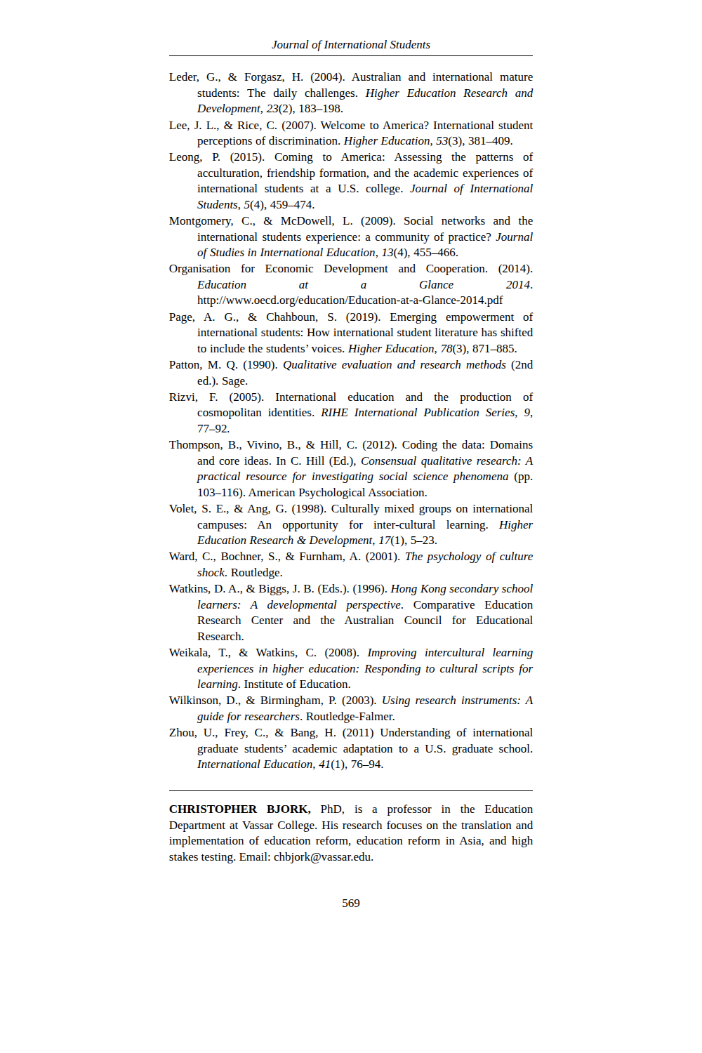Journal of International Students
Leder, G., & Forgasz, H. (2004). Australian and international mature students: The daily challenges. Higher Education Research and Development, 23(2), 183–198.
Lee, J. L., & Rice, C. (2007). Welcome to America? International student perceptions of discrimination. Higher Education, 53(3), 381–409.
Leong, P. (2015). Coming to America: Assessing the patterns of acculturation, friendship formation, and the academic experiences of international students at a U.S. college. Journal of International Students, 5(4), 459–474.
Montgomery, C., & McDowell, L. (2009). Social networks and the international students experience: a community of practice? Journal of Studies in International Education, 13(4), 455–466.
Organisation for Economic Development and Cooperation. (2014). Education at a Glance 2014. http://www.oecd.org/education/Education-at-a-Glance-2014.pdf
Page, A. G., & Chahboun, S. (2019). Emerging empowerment of international students: How international student literature has shifted to include the students’ voices. Higher Education, 78(3), 871–885.
Patton, M. Q. (1990). Qualitative evaluation and research methods (2nd ed.). Sage.
Rizvi, F. (2005). International education and the production of cosmopolitan identities. RIHE International Publication Series, 9, 77–92.
Thompson, B., Vivino, B., & Hill, C. (2012). Coding the data: Domains and core ideas. In C. Hill (Ed.), Consensual qualitative research: A practical resource for investigating social science phenomena (pp. 103–116). American Psychological Association.
Volet, S. E., & Ang, G. (1998). Culturally mixed groups on international campuses: An opportunity for inter-cultural learning. Higher Education Research & Development, 17(1), 5–23.
Ward, C., Bochner, S., & Furnham, A. (2001). The psychology of culture shock. Routledge.
Watkins, D. A., & Biggs, J. B. (Eds.). (1996). Hong Kong secondary school learners: A developmental perspective. Comparative Education Research Center and the Australian Council for Educational Research.
Weikala, T., & Watkins, C. (2008). Improving intercultural learning experiences in higher education: Responding to cultural scripts for learning. Institute of Education.
Wilkinson, D., & Birmingham, P. (2003). Using research instruments: A guide for researchers. Routledge-Falmer.
Zhou, U., Frey, C., & Bang, H. (2011) Understanding of international graduate students’ academic adaptation to a U.S. graduate school. International Education, 41(1), 76–94.
CHRISTOPHER BJORK, PhD, is a professor in the Education Department at Vassar College. His research focuses on the translation and implementation of education reform, education reform in Asia, and high stakes testing. Email: chbjork@vassar.edu.
569